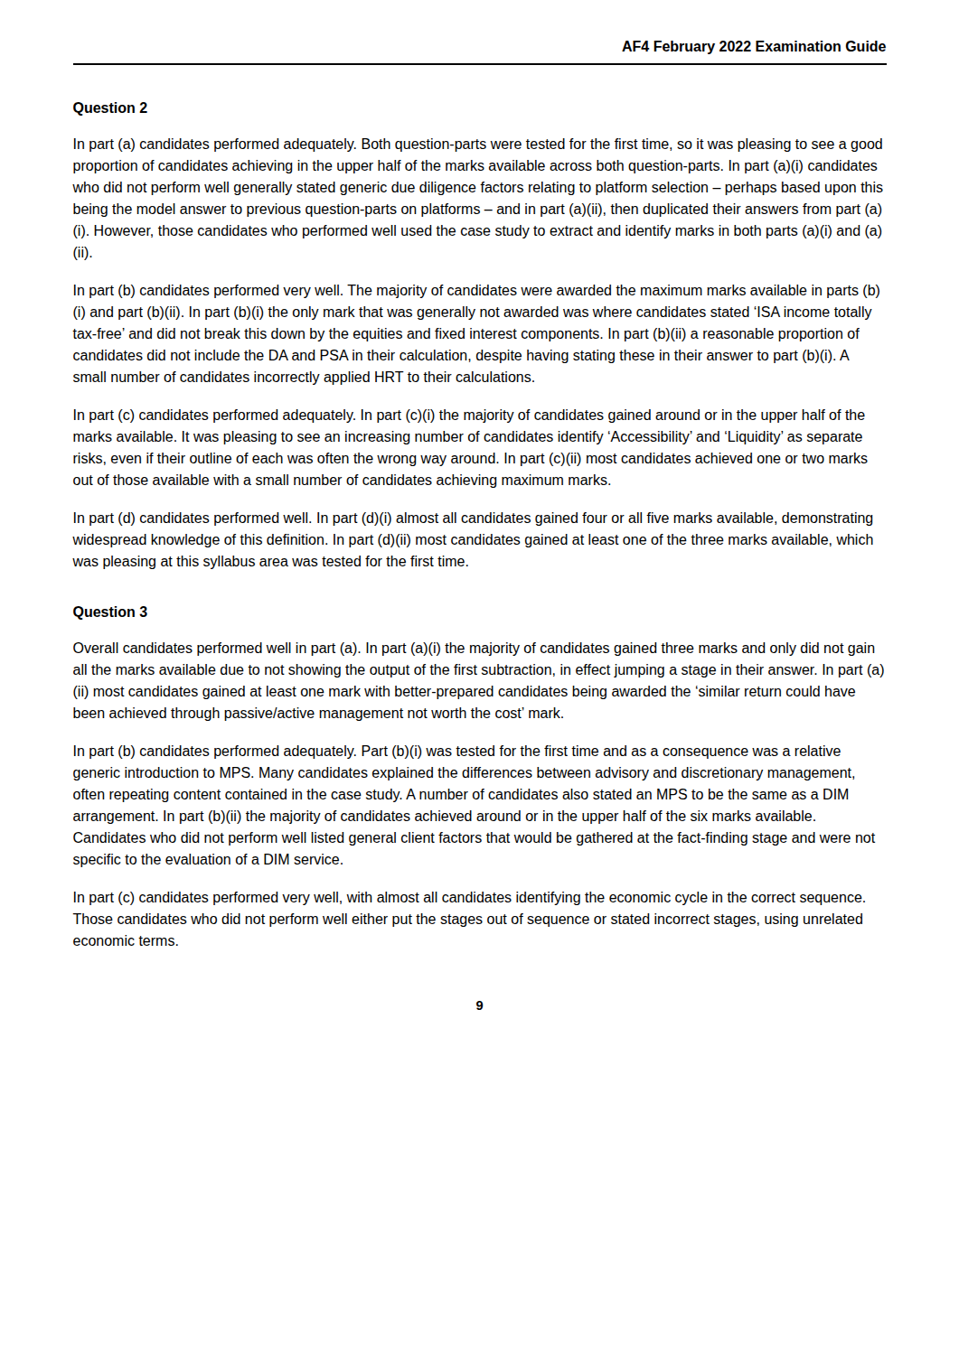AF4 February 2022 Examination Guide
Question 2
In part (a) candidates performed adequately. Both question-parts were tested for the first time, so it was pleasing to see a good proportion of candidates achieving in the upper half of the marks available across both question-parts. In part (a)(i) candidates who did not perform well generally stated generic due diligence factors relating to platform selection – perhaps based upon this being the model answer to previous question-parts on platforms – and in part (a)(ii), then duplicated their answers from part (a)(i). However, those candidates who performed well used the case study to extract and identify marks in both parts (a)(i) and (a)(ii).
In part (b) candidates performed very well. The majority of candidates were awarded the maximum marks available in parts (b)(i) and part (b)(ii). In part (b)(i) the only mark that was generally not awarded was where candidates stated ‘ISA income totally tax-free’ and did not break this down by the equities and fixed interest components. In part (b)(ii) a reasonable proportion of candidates did not include the DA and PSA in their calculation, despite having stating these in their answer to part (b)(i). A small number of candidates incorrectly applied HRT to their calculations.
In part (c) candidates performed adequately. In part (c)(i) the majority of candidates gained around or in the upper half of the marks available. It was pleasing to see an increasing number of candidates identify ‘Accessibility’ and ‘Liquidity’ as separate risks, even if their outline of each was often the wrong way around. In part (c)(ii) most candidates achieved one or two marks out of those available with a small number of candidates achieving maximum marks.
In part (d) candidates performed well. In part (d)(i) almost all candidates gained four or all five marks available, demonstrating widespread knowledge of this definition. In part (d)(ii) most candidates gained at least one of the three marks available, which was pleasing at this syllabus area was tested for the first time.
Question 3
Overall candidates performed well in part (a). In part (a)(i) the majority of candidates gained three marks and only did not gain all the marks available due to not showing the output of the first subtraction, in effect jumping a stage in their answer. In part (a)(ii) most candidates gained at least one mark with better-prepared candidates being awarded the ‘similar return could have been achieved through passive/active management not worth the cost’ mark.
In part (b) candidates performed adequately. Part (b)(i) was tested for the first time and as a consequence was a relative generic introduction to MPS. Many candidates explained the differences between advisory and discretionary management, often repeating content contained in the case study. A number of candidates also stated an MPS to be the same as a DIM arrangement. In part (b)(ii) the majority of candidates achieved around or in the upper half of the six marks available. Candidates who did not perform well listed general client factors that would be gathered at the fact-finding stage and were not specific to the evaluation of a DIM service.
In part (c) candidates performed very well, with almost all candidates identifying the economic cycle in the correct sequence. Those candidates who did not perform well either put the stages out of sequence or stated incorrect stages, using unrelated economic terms.
9